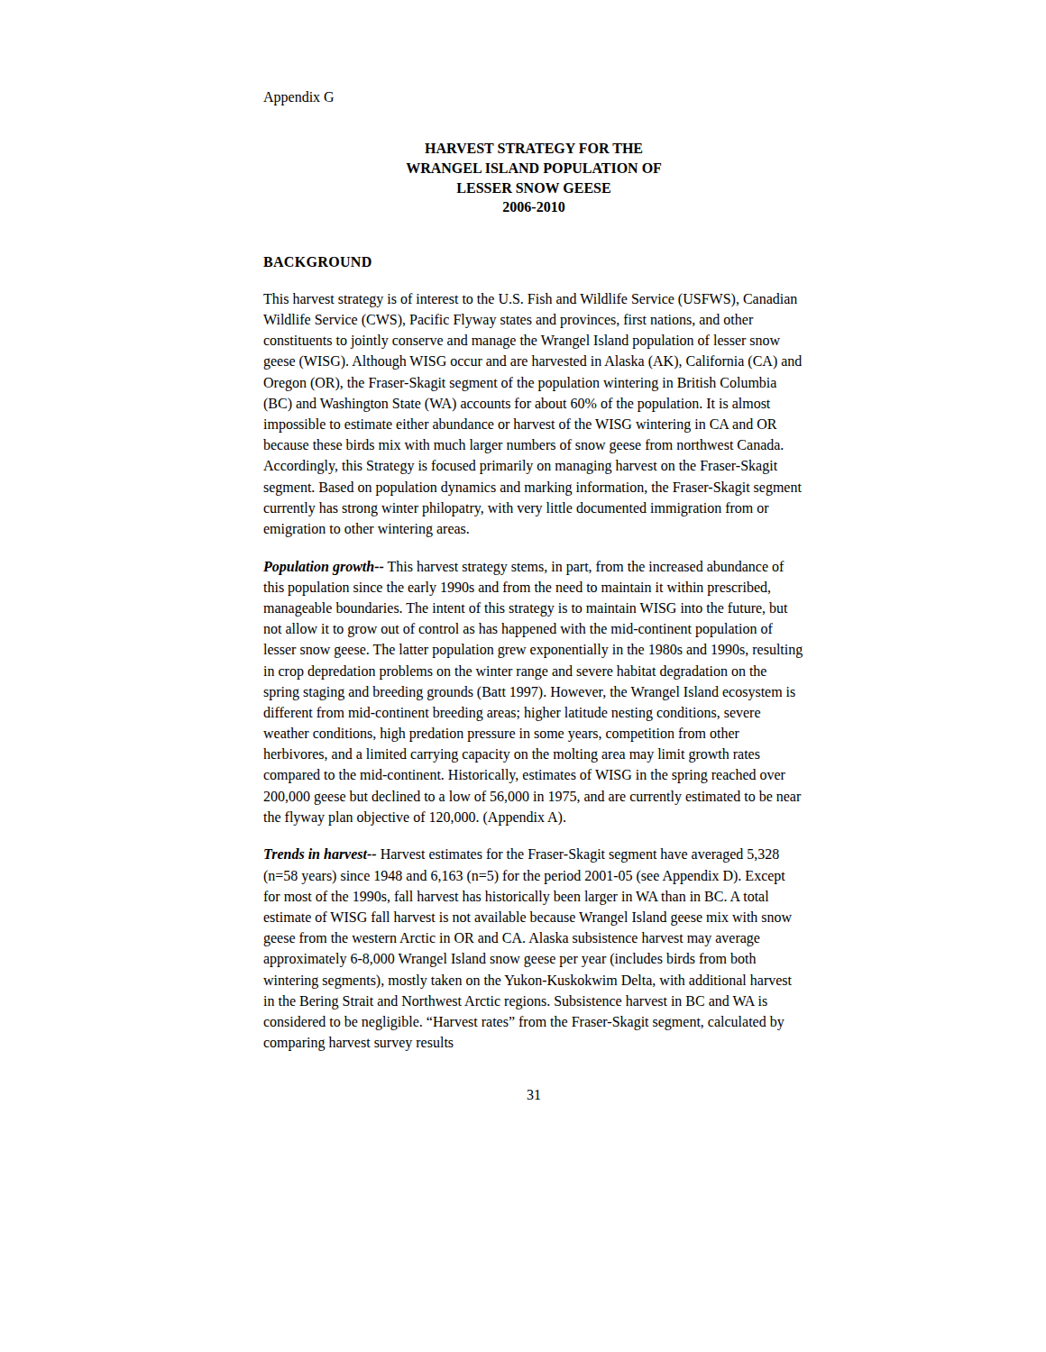Appendix G
HARVEST STRATEGY FOR THE WRANGEL ISLAND POPULATION OF LESSER SNOW GEESE 2006-2010
BACKGROUND
This harvest strategy is of interest to the U.S. Fish and Wildlife Service (USFWS), Canadian Wildlife Service (CWS), Pacific Flyway states and provinces, first nations, and other constituents to jointly conserve and manage the Wrangel Island population of lesser snow geese (WISG). Although WISG occur and are harvested in Alaska (AK), California (CA) and Oregon (OR), the Fraser-Skagit segment of the population wintering in British Columbia (BC) and Washington State (WA) accounts for about 60% of the population. It is almost impossible to estimate either abundance or harvest of the WISG wintering in CA and OR because these birds mix with much larger numbers of snow geese from northwest Canada. Accordingly, this Strategy is focused primarily on managing harvest on the Fraser-Skagit segment. Based on population dynamics and marking information, the Fraser-Skagit segment currently has strong winter philopatry, with very little documented immigration from or emigration to other wintering areas.
Population growth-- This harvest strategy stems, in part, from the increased abundance of this population since the early 1990s and from the need to maintain it within prescribed, manageable boundaries. The intent of this strategy is to maintain WISG into the future, but not allow it to grow out of control as has happened with the mid-continent population of lesser snow geese. The latter population grew exponentially in the 1980s and 1990s, resulting in crop depredation problems on the winter range and severe habitat degradation on the spring staging and breeding grounds (Batt 1997). However, the Wrangel Island ecosystem is different from mid-continent breeding areas; higher latitude nesting conditions, severe weather conditions, high predation pressure in some years, competition from other herbivores, and a limited carrying capacity on the molting area may limit growth rates compared to the mid-continent. Historically, estimates of WISG in the spring reached over 200,000 geese but declined to a low of 56,000 in 1975, and are currently estimated to be near the flyway plan objective of 120,000. (Appendix A).
Trends in harvest-- Harvest estimates for the Fraser-Skagit segment have averaged 5,328 (n=58 years) since 1948 and 6,163 (n=5) for the period 2001-05 (see Appendix D). Except for most of the 1990s, fall harvest has historically been larger in WA than in BC. A total estimate of WISG fall harvest is not available because Wrangel Island geese mix with snow geese from the western Arctic in OR and CA. Alaska subsistence harvest may average approximately 6-8,000 Wrangel Island snow geese per year (includes birds from both wintering segments), mostly taken on the Yukon-Kuskokwim Delta, with additional harvest in the Bering Strait and Northwest Arctic regions. Subsistence harvest in BC and WA is considered to be negligible. “Harvest rates” from the Fraser-Skagit segment, calculated by comparing harvest survey results
31